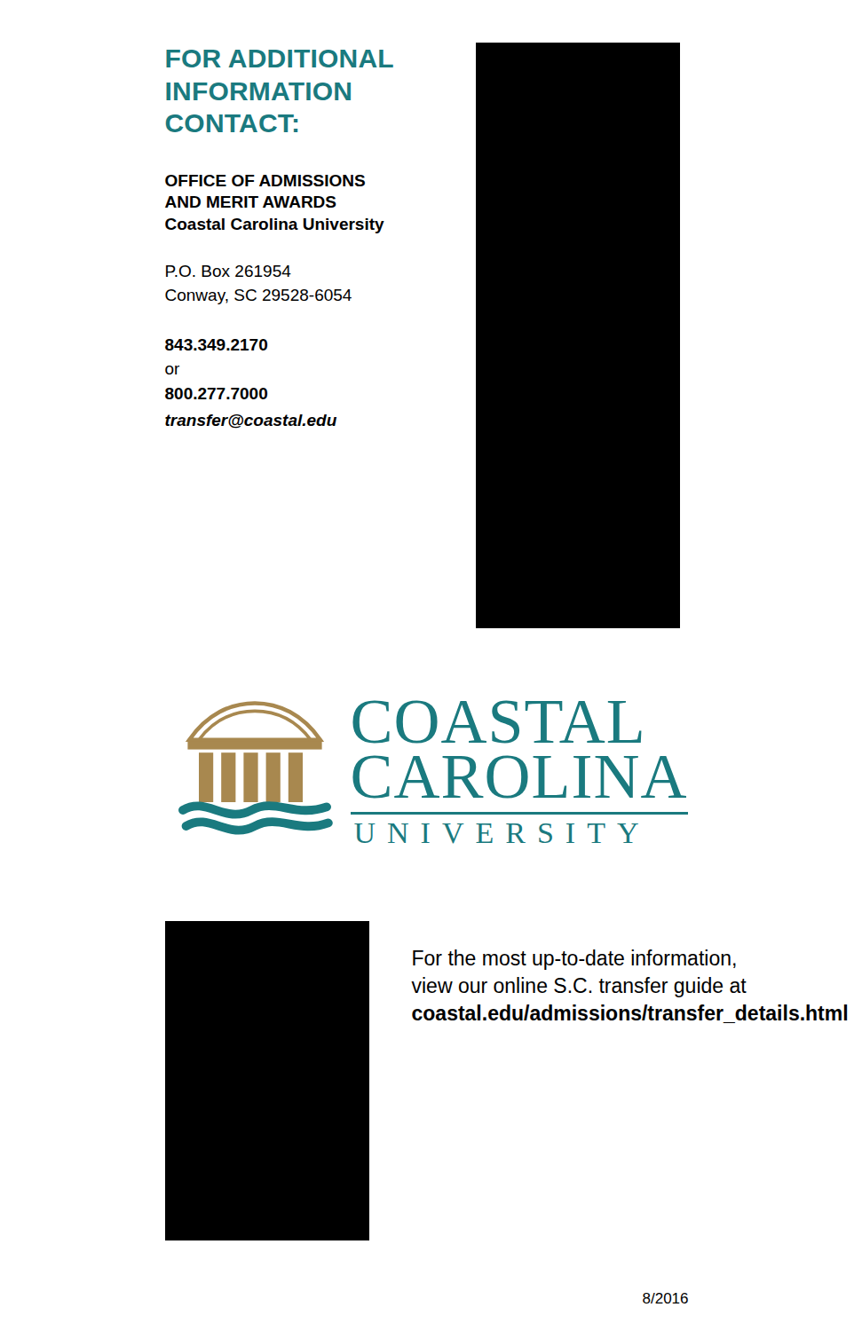For Additional
Information
Contact:
OFFICE OF ADMISSIONS
AND MERIT AWARDS
Coastal Carolina University
P.O. Box 261954
Conway, SC 29528-6054
843.349.2170 or 800.277.7000 transfer@coastal.edu
COASTAL CAROLINA
UNIVERSITY
For the most up-to-date information, view our online S.C. transfer guide at coastal.edu/admissions/transfer_details.html
8/2016